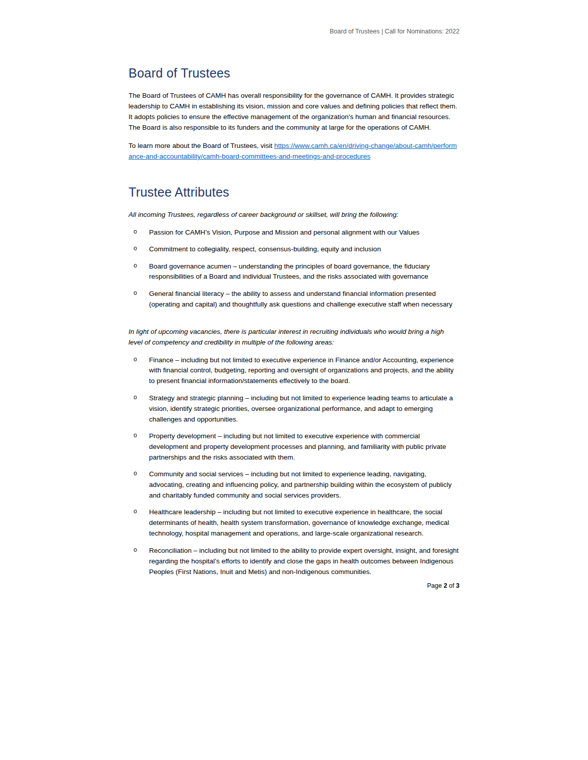Board of Trustees | Call for Nominations: 2022
Board of Trustees
The Board of Trustees of CAMH has overall responsibility for the governance of CAMH. It provides strategic leadership to CAMH in establishing its vision, mission and core values and defining policies that reflect them. It adopts policies to ensure the effective management of the organization's human and financial resources. The Board is also responsible to its funders and the community at large for the operations of CAMH.
To learn more about the Board of Trustees, visit https://www.camh.ca/en/driving-change/about-camh/performance-and-accountability/camh-board-committees-and-meetings-and-procedures
Trustee Attributes
All incoming Trustees, regardless of career background or skillset, will bring the following:
Passion for CAMH’s Vision, Purpose and Mission and personal alignment with our Values
Commitment to collegiality, respect, consensus-building, equity and inclusion
Board governance acumen – understanding the principles of board governance, the fiduciary responsibilities of a Board and individual Trustees, and the risks associated with governance
General financial literacy – the ability to assess and understand financial information presented (operating and capital) and thoughtfully ask questions and challenge executive staff when necessary
In light of upcoming vacancies, there is particular interest in recruiting individuals who would bring a high level of competency and credibility in multiple of the following areas:
Finance – including but not limited to executive experience in Finance and/or Accounting, experience with financial control, budgeting, reporting and oversight of organizations and projects, and the ability to present financial information/statements effectively to the board.
Strategy and strategic planning – including but not limited to experience leading teams to articulate a vision, identify strategic priorities, oversee organizational performance, and adapt to emerging challenges and opportunities.
Property development – including but not limited to executive experience with commercial development and property development processes and planning, and familiarity with public private partnerships and the risks associated with them.
Community and social services – including but not limited to experience leading, navigating, advocating, creating and influencing policy, and partnership building within the ecosystem of publicly and charitably funded community and social services providers.
Healthcare leadership – including but not limited to executive experience in healthcare, the social determinants of health, health system transformation, governance of knowledge exchange, medical technology, hospital management and operations, and large-scale organizational research.
Reconciliation – including but not limited to the ability to provide expert oversight, insight, and foresight regarding the hospital’s efforts to identify and close the gaps in health outcomes between Indigenous Peoples (First Nations, Inuit and Metis) and non-Indigenous communities.
Page 2 of 3